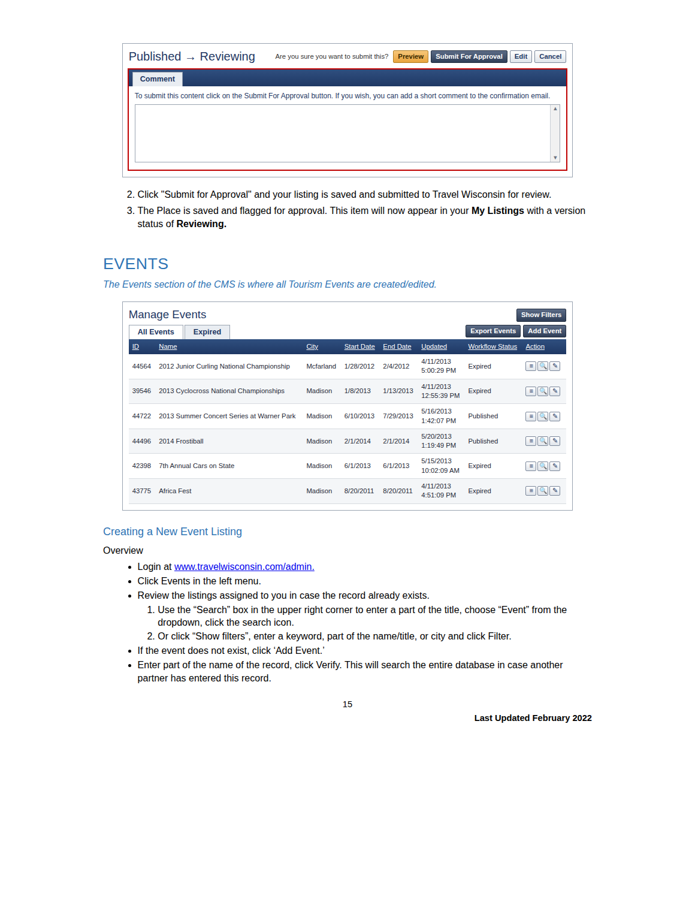Published → Reviewing
Are you sure you want to submit this? Preview Submit For Approval Edit Cancel
Comment
To submit this content click on the Submit For Approval button. If you wish, you can add a short comment to the confirmation email.
▲▼
Click "Submit for Approval" and your listing is saved and submitted to Travel Wisconsin for review.
The Place is saved and flagged for approval. This item will now appear in your My Listings with a version status of Reviewing.
EVENTS
The Events section of the CMS is where all Tourism Events are created/edited.
Manage Events
Show Filters
All Events Expired
Export Events Add Event
| ID | Name | City | Start Date | End Date | Updated | Workflow Status | Action |
| --- | --- | --- | --- | --- | --- | --- | --- |
| 44564 | 2012 Junior Curling National Championship | Mcfarland | 1/28/2012 | 2/4/2012 | 4/11/2013 5:00:29 PM | Expired | ≡ 🔍 ✎ |
| 39546 | 2013 Cyclocross National Championships | Madison | 1/8/2013 | 1/13/2013 | 4/11/2013 12:55:39 PM | Expired | ≡ 🔍 ✎ |
| 44722 | 2013 Summer Concert Series at Warner Park | Madison | 6/10/2013 | 7/29/2013 | 5/16/2013 1:42:07 PM | Published | ≡ 🔍 ✎ |
| 44496 | 2014 Frostiball | Madison | 2/1/2014 | 2/1/2014 | 5/20/2013 1:19:49 PM | Published | ≡ 🔍 ✎ |
| 42398 | 7th Annual Cars on State | Madison | 6/1/2013 | 6/1/2013 | 5/15/2013 10:02:09 AM | Expired | ≡ 🔍 ✎ |
| 43775 | Africa Fest | Madison | 8/20/2011 | 8/20/2011 | 4/11/2013 4:51:09 PM | Expired | ≡ 🔍 ✎ |
Creating a New Event Listing
Overview
Login at www.travelwisconsin.com/admin.
Click Events in the left menu.
Review the listings assigned to you in case the record already exists.
Use the “Search” box in the upper right corner to enter a part of the title, choose “Event” from the dropdown, click the search icon.
Or click “Show filters”, enter a keyword, part of the name/title, or city and click Filter.
If the event does not exist, click ‘Add Event.’
Enter part of the name of the record, click Verify. This will search the entire database in case another partner has entered this record.
15
Last Updated February 2022